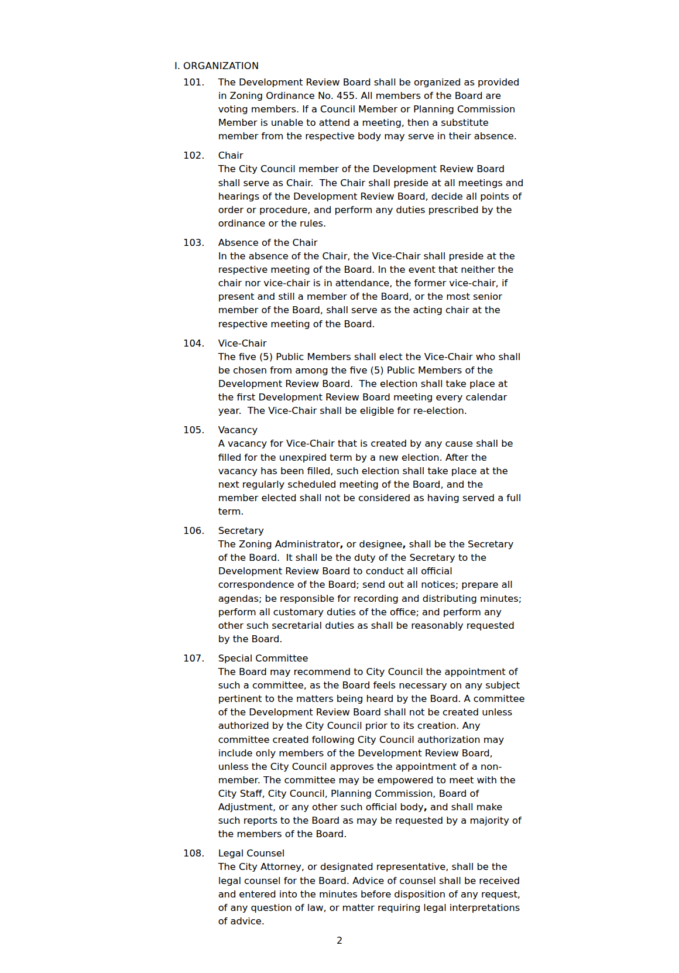ORGANIZATION
101.
The Development Review Board shall be organized as provided in Zoning Ordinance No. 455. All members of the Board are voting members. If a Council Member or Planning Commission Member is unable to attend a meeting, then a substitute member from the respective body may serve in their absence.
102. Chair
The City Council member of the Development Review Board shall serve as Chair. The Chair shall preside at all meetings and hearings of the Development Review Board, decide all points of order or procedure, and perform any duties prescribed by the ordinance or the rules.
103. Absence of the Chair
In the absence of the Chair, the Vice-Chair shall preside at the respective meeting of the Board. In the event that neither the chair nor vice-chair is in attendance, the former vice-chair, if present and still a member of the Board, or the most senior member of the Board, shall serve as the acting chair at the respective meeting of the Board.
104. Vice-Chair
The five (5) Public Members shall elect the Vice-Chair who shall be chosen from among the five (5) Public Members of the Development Review Board. The election shall take place at the first Development Review Board meeting every calendar year. The Vice-Chair shall be eligible for re-election.
105. Vacancy
A vacancy for Vice-Chair that is created by any cause shall be filled for the unexpired term by a new election. After the vacancy has been filled, such election shall take place at the next regularly scheduled meeting of the Board, and the member elected shall not be considered as having served a full term.
106. Secretary
The Zoning Administrator, or designee, shall be the Secretary of the Board. It shall be the duty of the Secretary to the Development Review Board to conduct all official correspondence of the Board; send out all notices; prepare all agendas; be responsible for recording and distributing minutes; perform all customary duties of the office; and perform any other such secretarial duties as shall be reasonably requested by the Board.
107. Special Committee
The Board may recommend to City Council the appointment of such a committee, as the Board feels necessary on any subject pertinent to the matters being heard by the Board. A committee of the Development Review Board shall not be created unless authorized by the City Council prior to its creation. Any committee created following City Council authorization may include only members of the Development Review Board, unless the City Council approves the appointment of a non-member. The committee may be empowered to meet with the City Staff, City Council, Planning Commission, Board of Adjustment, or any other such official body, and shall make such reports to the Board as may be requested by a majority of the members of the Board.
108. Legal Counsel
The City Attorney, or designated representative, shall be the legal counsel for the Board. Advice of counsel shall be received and entered into the minutes before disposition of any request, of any question of law, or matter requiring legal interpretations of advice.
2